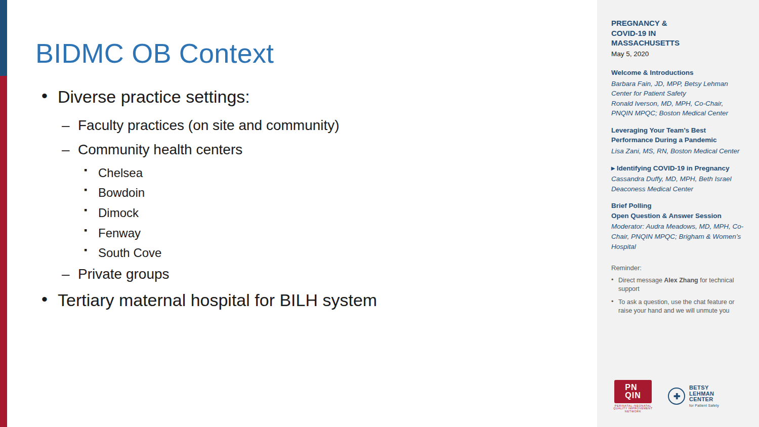BIDMC OB Context
Diverse practice settings:
Faculty practices (on site and community)
Community health centers
Chelsea
Bowdoin
Dimock
Fenway
South Cove
Private groups
Tertiary maternal hospital for BILH system
PREGNANCY &
COVID-19 IN
MASSACHUSETTS
May 5, 2020
Welcome & Introductions
Barbara Fain, JD, MPP, Betsy Lehman Center for Patient Safety
Ronald Iverson, MD, MPH, Co-Chair, PNQIN MPQC; Boston Medical Center
Leveraging Your Team’s Best Performance During a Pandemic
Lisa Zani, MS, RN, Boston Medical Center
Identifying COVID-19 in Pregnancy
Cassandra Duffy, MD, MPH, Beth Israel Deaconess Medical Center
Brief Polling
Open Question & Answer Session
Moderator: Audra Meadows, MD, MPH, Co-Chair, PNQIN MPQC; Brigham & Women’s Hospital
Reminder:
Direct message Alex Zhang for technical support
To ask a question, use the chat feature or raise your hand and we will unmute you
PN
QIN
Perinatal–Neonatal Quality Improvement Network
✚
BETSY
LEHMAN
CENTERfor Patient Safety